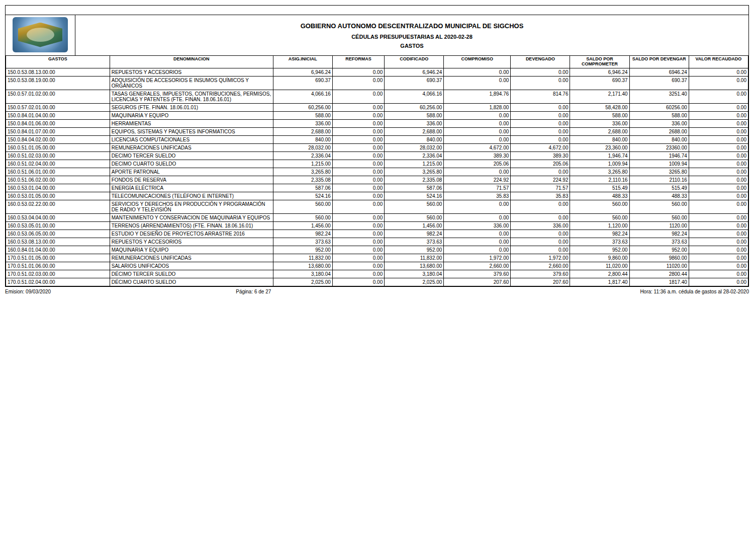GOBIERNO AUTONOMO DESCENTRALIZADO MUNICIPAL DE SIGCHOS
CÉDULAS PRESUPUESTARIAS AL 2020-02-28
GASTOS
| GASTOS | DENOMINACION | ASIG.INICIAL | REFORMAS | CODIFICADO | COMPROMISO | DEVENGADO | SALDO POR COMPROMETER | SALDO POR DEVENGAR | VALOR RECAUDADO |
| --- | --- | --- | --- | --- | --- | --- | --- | --- | --- |
| 150.0.53.08.13.00.00 | REPUESTOS Y ACCESORIOS | 6,946.24 | 0.00 | 6,946.24 | 0.00 | 0.00 | 6,946.24 | 6946.24 | 0.00 |
| 150.0.53.08.19.00.00 | ADQUISICIÓN DE ACCESORIOS E INSUMOS QUÍMICOS Y ORGÁNICOS | 690.37 | 0.00 | 690.37 | 0.00 | 0.00 | 690.37 | 690.37 | 0.00 |
| 150.0.57.01.02.00.00 | TASAS GENERALES, IMPUESTOS, CONTRIBUCIONES, PERMISOS, LICENCIAS Y PATENTES (FTE. FINAN. 18.06.16.01) | 4,066.16 | 0.00 | 4,066.16 | 1,894.76 | 814.76 | 2,171.40 | 3251.40 | 0.00 |
| 150.0.57.02.01.00.00 | SEGUROS (FTE. FINAN. 18.06.01.01) | 60,256.00 | 0.00 | 60,256.00 | 1,828.00 | 0.00 | 58,428.00 | 60256.00 | 0.00 |
| 150.0.84.01.04.00.00 | MAQUINARIA Y EQUIPO | 588.00 | 0.00 | 588.00 | 0.00 | 0.00 | 588.00 | 588.00 | 0.00 |
| 150.0.84.01.06.00.00 | HERRAMIENTAS | 336.00 | 0.00 | 336.00 | 0.00 | 0.00 | 336.00 | 336.00 | 0.00 |
| 150.0.84.01.07.00.00 | EQUIPOS, SISTEMAS Y PAQUETES INFORMATICOS | 2,688.00 | 0.00 | 2,688.00 | 0.00 | 0.00 | 2,688.00 | 2688.00 | 0.00 |
| 150.0.84.04.02.00.00 | LICENCIAS COMPUTACIONALES | 840.00 | 0.00 | 840.00 | 0.00 | 0.00 | 840.00 | 840.00 | 0.00 |
| 160.0.51.01.05.00.00 | REMUNERACIONES UNIFICADAS | 28,032.00 | 0.00 | 28,032.00 | 4,672.00 | 4,672.00 | 23,360.00 | 23360.00 | 0.00 |
| 160.0.51.02.03.00.00 | DECIMO TERCER SUELDO | 2,336.04 | 0.00 | 2,336.04 | 389.30 | 389.30 | 1,946.74 | 1946.74 | 0.00 |
| 160.0.51.02.04.00.00 | DECIMO CUARTO SUELDO | 1,215.00 | 0.00 | 1,215.00 | 205.06 | 205.06 | 1,009.94 | 1009.94 | 0.00 |
| 160.0.51.06.01.00.00 | APORTE PATRONAL | 3,265.80 | 0.00 | 3,265.80 | 0.00 | 0.00 | 3,265.80 | 3265.80 | 0.00 |
| 160.0.51.06.02.00.00 | FONDOS DE RESERVA | 2,335.08 | 0.00 | 2,335.08 | 224.92 | 224.92 | 2,110.16 | 2110.16 | 0.00 |
| 160.0.53.01.04.00.00 | ENERGÍA ELÉCTRICA | 587.06 | 0.00 | 587.06 | 71.57 | 71.57 | 515.49 | 515.49 | 0.00 |
| 160.0.53.01.05.00.00 | TELECOMUNICACIONES (TELÉFONO E INTERNET) | 524.16 | 0.00 | 524.16 | 35.83 | 35.83 | 488.33 | 488.33 | 0.00 |
| 160.0.53.02.22.00.00 | SERVICIOS Y DERECHOS EN PRODUCCIÓN Y PROGRAMACIÓN DE RADIO Y TELEVISIÓN | 560.00 | 0.00 | 560.00 | 0.00 | 0.00 | 560.00 | 560.00 | 0.00 |
| 160.0.53.04.04.00.00 | MANTENIMIENTO Y CONSERVACION DE MAQUINARIA Y EQUIPOS | 560.00 | 0.00 | 560.00 | 0.00 | 0.00 | 560.00 | 560.00 | 0.00 |
| 160.0.53.05.01.00.00 | TERRENOS (ARRENDAMIENTOS) (FTE. FINAN. 18.06.16.01) | 1,456.00 | 0.00 | 1,456.00 | 336.00 | 336.00 | 1,120.00 | 1120.00 | 0.00 |
| 160.0.53.06.05.00.00 | ESTUDIO Y DESIEÑO DE PROYECTOS ARRASTRE 2016 | 982.24 | 0.00 | 982.24 | 0.00 | 0.00 | 982.24 | 982.24 | 0.00 |
| 160.0.53.08.13.00.00 | REPUESTOS Y ACCESORIOS | 373.63 | 0.00 | 373.63 | 0.00 | 0.00 | 373.63 | 373.63 | 0.00 |
| 160.0.84.01.04.00.00 | MAQUINARIA Y EQUIPO | 952.00 | 0.00 | 952.00 | 0.00 | 0.00 | 952.00 | 952.00 | 0.00 |
| 170.0.51.01.05.00.00 | REMUNERACIONES UNIFICADAS | 11,832.00 | 0.00 | 11,832.00 | 1,972.00 | 1,972.00 | 9,860.00 | 9860.00 | 0.00 |
| 170.0.51.01.06.00.00 | SALARIOS UNIFICADOS | 13,680.00 | 0.00 | 13,680.00 | 2,660.00 | 2,660.00 | 11,020.00 | 11020.00 | 0.00 |
| 170.0.51.02.03.00.00 | DÉCIMO TERCER SUELDO | 3,180.04 | 0.00 | 3,180.04 | 379.60 | 379.60 | 2,800.44 | 2800.44 | 0.00 |
| 170.0.51.02.04.00.00 | DÉCIMO CUARTO SUELDO | 2,025.00 | 0.00 | 2,025.00 | 207.60 | 207.60 | 1,817.40 | 1817.40 | 0.00 |
Emision: 09/03/2020
Página: 6 de 27
Hora: 11:36 a.m. cédula de gastos al 28-02-2020